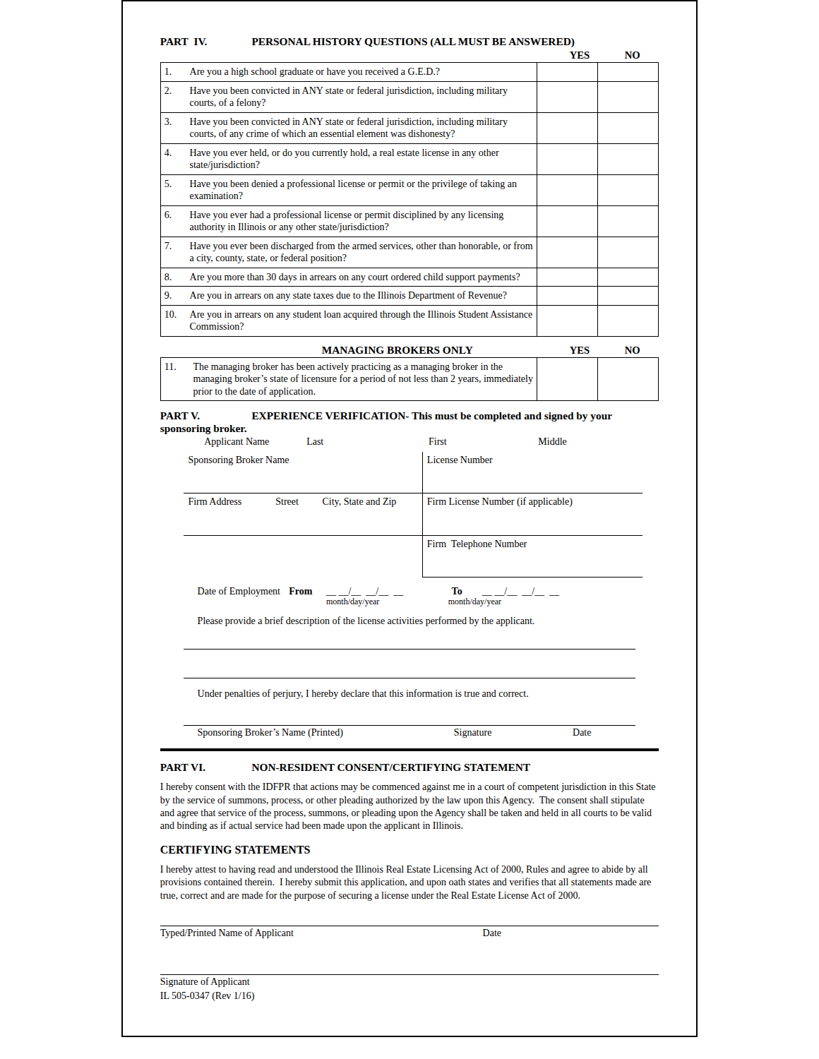PART IV. PERSONAL HISTORY QUESTIONS (ALL MUST BE ANSWERED)
YES NO
| 1. | Are you a high school graduate or have you received a G.E.D.? | | |
| 2. | Have you been convicted in ANY state or federal jurisdiction, including military courts, of a felony? | | |
| 3. | Have you been convicted in ANY state or federal jurisdiction, including military courts, of any crime of which an essential element was dishonesty? | | |
| 4. | Have you ever held, or do you currently hold, a real estate license in any other state/jurisdiction? | | |
| 5. | Have you been denied a professional license or permit or the privilege of taking an examination? | | |
| 6. | Have you ever had a professional license or permit disciplined by any licensing authority in Illinois or any other state/jurisdiction? | | |
| 7. | Have you ever been discharged from the armed services, other than honorable, or from a city, county, state, or federal position? | | |
| 8. | Are you more than 30 days in arrears on any court ordered child support payments? | | |
| 9. | Are you in arrears on any state taxes due to the Illinois Department of Revenue? | | |
| 10. | Are you in arrears on any student loan acquired through the Illinois Student Assistance Commission? | | |
MANAGING BROKERS ONLY
YES
NO
| 11. | The managing broker has been actively practicing as a managing broker in the managing broker’s state of licensure for a period of not less than 2 years, immediately prior to the date of application. | | |
PART V. EXPERIENCE VERIFICATION- This must be completed and signed by your sponsoring broker.
Applicant Name Last First Middle
| Sponsoring Broker Name | License Number |
| Firm Address Street City, State and Zip | Firm License Number (if applicable) |
| | Firm Telephone Number |
Date of Employment
From
__ __/__ __/__ __
To
__ __/__ __/__ __
month/day/year
month/day/year
Please provide a brief description of the license activities performed by the applicant.
Under penalties of perjury, I hereby declare that this information is true and correct.
Sponsoring Broker’s Name (Printed)
Signature
Date
PART VI. NON-RESIDENT CONSENT/CERTIFYING STATEMENT
I hereby consent with the IDFPR that actions may be commenced against me in a court of competent jurisdiction in this State by the service of summons, process, or other pleading authorized by the law upon this Agency. The consent shall stipulate and agree that service of the process, summons, or pleading upon the Agency shall be taken and held in all courts to be valid and binding as if actual service had been made upon the applicant in Illinois.
CERTIFYING STATEMENTS
I hereby attest to having read and understood the Illinois Real Estate Licensing Act of 2000, Rules and agree to abide by all provisions contained therein. I hereby submit this application, and upon oath states and verifies that all statements made are true, correct and are made for the purpose of securing a license under the Real Estate License Act of 2000.
Typed/Printed Name of Applicant
Date
Signature of Applicant
IL 505-0347 (Rev 1/16)